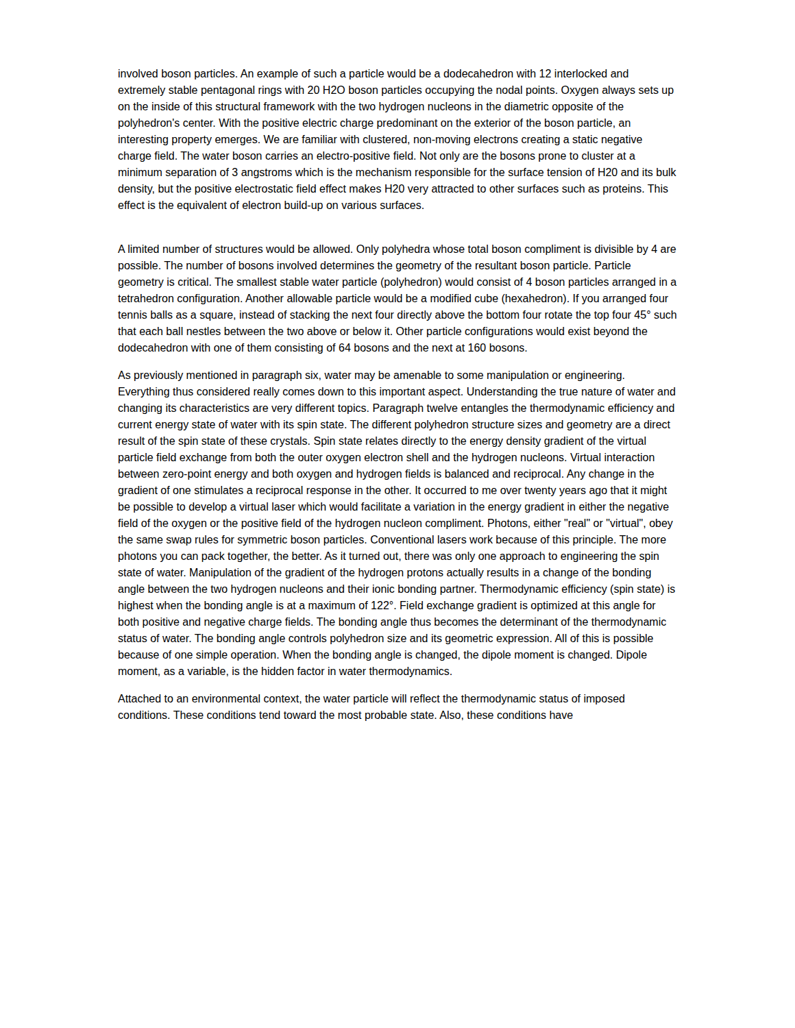involved boson particles. An example of such a particle would be a dodecahedron with 12 interlocked and extremely stable pentagonal rings with 20 H2O boson particles occupying the nodal points. Oxygen always sets up on the inside of this structural framework with the two hydrogen nucleons in the diametric opposite of the polyhedron's center. With the positive electric charge predominant on the exterior of the boson particle, an interesting property emerges. We are familiar with clustered, non-moving electrons creating a static negative charge field. The water boson carries an electro-positive field. Not only are the bosons prone to cluster at a minimum separation of 3 angstroms which is the mechanism responsible for the surface tension of H20 and its bulk density, but the positive electrostatic field effect makes H20 very attracted to other surfaces such as proteins. This effect is the equivalent of electron build-up on various surfaces.
A limited number of structures would be allowed. Only polyhedra whose total boson compliment is divisible by 4 are possible. The number of bosons involved determines the geometry of the resultant boson particle. Particle geometry is critical. The smallest stable water particle (polyhedron) would consist of 4 boson particles arranged in a tetrahedron configuration. Another allowable particle would be a modified cube (hexahedron). If you arranged four tennis balls as a square, instead of stacking the next four directly above the bottom four rotate the top four 45° such that each ball nestles between the two above or below it. Other particle configurations would exist beyond the dodecahedron with one of them consisting of 64 bosons and the next at 160 bosons.
As previously mentioned in paragraph six, water may be amenable to some manipulation or engineering. Everything thus considered really comes down to this important aspect. Understanding the true nature of water and changing its characteristics are very different topics. Paragraph twelve entangles the thermodynamic efficiency and current energy state of water with its spin state. The different polyhedron structure sizes and geometry are a direct result of the spin state of these crystals. Spin state relates directly to the energy density gradient of the virtual particle field exchange from both the outer oxygen electron shell and the hydrogen nucleons. Virtual interaction between zero-point energy and both oxygen and hydrogen fields is balanced and reciprocal. Any change in the gradient of one stimulates a reciprocal response in the other. It occurred to me over twenty years ago that it might be possible to develop a virtual laser which would facilitate a variation in the energy gradient in either the negative field of the oxygen or the positive field of the hydrogen nucleon compliment. Photons, either "real" or "virtual", obey the same swap rules for symmetric boson particles. Conventional lasers work because of this principle. The more photons you can pack together, the better. As it turned out, there was only one approach to engineering the spin state of water. Manipulation of the gradient of the hydrogen protons actually results in a change of the bonding angle between the two hydrogen nucleons and their ionic bonding partner. Thermodynamic efficiency (spin state) is highest when the bonding angle is at a maximum of 122°. Field exchange gradient is optimized at this angle for both positive and negative charge fields. The bonding angle thus becomes the determinant of the thermodynamic status of water. The bonding angle controls polyhedron size and its geometric expression. All of this is possible because of one simple operation. When the bonding angle is changed, the dipole moment is changed. Dipole moment, as a variable, is the hidden factor in water thermodynamics.
Attached to an environmental context, the water particle will reflect the thermodynamic status of imposed conditions. These conditions tend toward the most probable state. Also, these conditions have